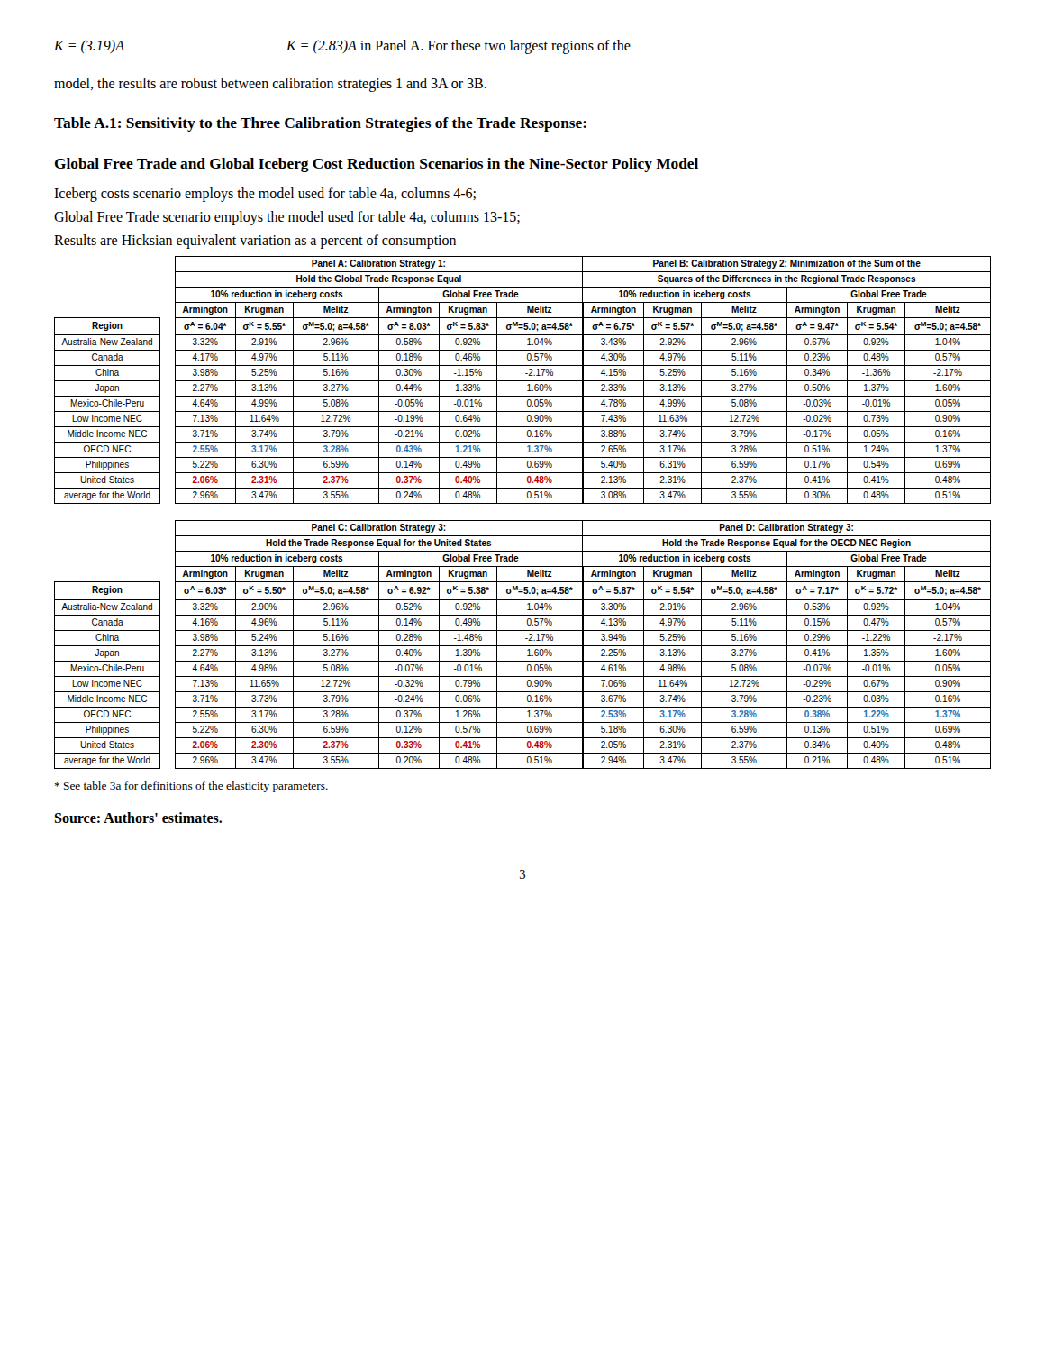K = (3.19)A K = (2.83)A in Panel A. For these two largest regions of the
model, the results are robust between calibration strategies 1 and 3A or 3B.
Table A.1: Sensitivity to the Three Calibration Strategies of the Trade Response:
Global Free Trade and Global Iceberg Cost Reduction Scenarios in the Nine-Sector Policy Model
Iceberg costs scenario employs the model used for table 4a, columns 4-6;
Global Free Trade scenario employs the model used for table 4a, columns 13-15;
Results are Hicksian equivalent variation as a percent of consumption
| | | Panel A: Calibration Strategy 1: | Panel B: Calibration Strategy 2: Minimization of the Sum of the |
| | | Hold the Global Trade Response Equal | Squares of the Differences in the Regional Trade Responses |
| | | 10% reduction in iceberg costs | Global Free Trade | 10% reduction in iceberg costs | Global Free Trade |
| | | Armington | Krugman | Melitz | Armington | Krugman | Melitz | Armington | Krugman | Melitz | Armington | Krugman | Melitz |
| Region | | σ A = 6.04* | σ K = 5.55* | σ M =5.0; a=4.58* | σ A = 8.03* | σ K = 5.83* | σ M =5.0; a=4.58* | σ A = 6.75* | σ K = 5.57* | σ M =5.0; a=4.58* | σ A = 9.47* | σ K = 5.54* | σ M =5.0; a=4.58* |
| Australia-New Zealand | | 3.32% | 2.91% | 2.96% | 0.58% | 0.92% | 1.04% | 3.43% | 2.92% | 2.96% | 0.67% | 0.92% | 1.04% |
| Canada | | 4.17% | 4.97% | 5.11% | 0.18% | 0.46% | 0.57% | 4.30% | 4.97% | 5.11% | 0.23% | 0.48% | 0.57% |
| China | | 3.98% | 5.25% | 5.16% | 0.30% | -1.15% | -2.17% | 4.15% | 5.25% | 5.16% | 0.34% | -1.36% | -2.17% |
| Japan | | 2.27% | 3.13% | 3.27% | 0.44% | 1.33% | 1.60% | 2.33% | 3.13% | 3.27% | 0.50% | 1.37% | 1.60% |
| Mexico-Chile-Peru | | 4.64% | 4.99% | 5.08% | -0.05% | -0.01% | 0.05% | 4.78% | 4.99% | 5.08% | -0.03% | -0.01% | 0.05% |
| Low Income NEC | | 7.13% | 11.64% | 12.72% | -0.19% | 0.64% | 0.90% | 7.43% | 11.63% | 12.72% | -0.02% | 0.73% | 0.90% |
| Middle Income NEC | | 3.71% | 3.74% | 3.79% | -0.21% | 0.02% | 0.16% | 3.88% | 3.74% | 3.79% | -0.17% | 0.05% | 0.16% |
| OECD NEC | | 2.55% | 3.17% | 3.28% | 0.43% | 1.21% | 1.37% | 2.65% | 3.17% | 3.28% | 0.51% | 1.24% | 1.37% |
| Philippines | | 5.22% | 6.30% | 6.59% | 0.14% | 0.49% | 0.69% | 5.40% | 6.31% | 6.59% | 0.17% | 0.54% | 0.69% |
| United States | | 2.06% | 2.31% | 2.37% | 0.37% | 0.40% | 0.48% | 2.13% | 2.31% | 2.37% | 0.41% | 0.41% | 0.48% |
| average for the World | | 2.96% | 3.47% | 3.55% | 0.24% | 0.48% | 0.51% | 3.08% | 3.47% | 3.55% | 0.30% | 0.48% | 0.51% |
| | | Panel C: Calibration Strategy 3: | Panel D: Calibration Strategy 3: |
| | | Hold the Trade Response Equal for the United States | Hold the Trade Response Equal for the OECD NEC Region |
| | | 10% reduction in iceberg costs | Global Free Trade | 10% reduction in iceberg costs | Global Free Trade |
| | | Armington | Krugman | Melitz | Armington | Krugman | Melitz | Armington | Krugman | Melitz | Armington | Krugman | Melitz |
| Region | | σ A = 6.03* | σ K = 5.50* | σ M =5.0; a=4.58* | σ A = 6.92* | σ K = 5.38* | σ M =5.0; a=4.58* | σ A = 5.87* | σ K = 5.54* | σ M =5.0; a=4.58* | σ A = 7.17* | σ K = 5.72* | σ M =5.0; a=4.58* |
| Australia-New Zealand | | 3.32% | 2.90% | 2.96% | 0.52% | 0.92% | 1.04% | 3.30% | 2.91% | 2.96% | 0.53% | 0.92% | 1.04% |
| Canada | | 4.16% | 4.96% | 5.11% | 0.14% | 0.49% | 0.57% | 4.13% | 4.97% | 5.11% | 0.15% | 0.47% | 0.57% |
| China | | 3.98% | 5.24% | 5.16% | 0.28% | -1.48% | -2.17% | 3.94% | 5.25% | 5.16% | 0.29% | -1.22% | -2.17% |
| Japan | | 2.27% | 3.13% | 3.27% | 0.40% | 1.39% | 1.60% | 2.25% | 3.13% | 3.27% | 0.41% | 1.35% | 1.60% |
| Mexico-Chile-Peru | | 4.64% | 4.98% | 5.08% | -0.07% | -0.01% | 0.05% | 4.61% | 4.98% | 5.08% | -0.07% | -0.01% | 0.05% |
| Low Income NEC | | 7.13% | 11.65% | 12.72% | -0.32% | 0.79% | 0.90% | 7.06% | 11.64% | 12.72% | -0.29% | 0.67% | 0.90% |
| Middle Income NEC | | 3.71% | 3.73% | 3.79% | -0.24% | 0.06% | 0.16% | 3.67% | 3.74% | 3.79% | -0.23% | 0.03% | 0.16% |
| OECD NEC | | 2.55% | 3.17% | 3.28% | 0.37% | 1.26% | 1.37% | 2.53% | 3.17% | 3.28% | 0.38% | 1.22% | 1.37% |
| Philippines | | 5.22% | 6.30% | 6.59% | 0.12% | 0.57% | 0.69% | 5.18% | 6.30% | 6.59% | 0.13% | 0.51% | 0.69% |
| United States | | 2.06% | 2.30% | 2.37% | 0.33% | 0.41% | 0.48% | 2.05% | 2.31% | 2.37% | 0.34% | 0.40% | 0.48% |
| average for the World | | 2.96% | 3.47% | 3.55% | 0.20% | 0.48% | 0.51% | 2.94% | 3.47% | 3.55% | 0.21% | 0.48% | 0.51% |
* See table 3a for definitions of the elasticity parameters.
Source: Authors' estimates.
3